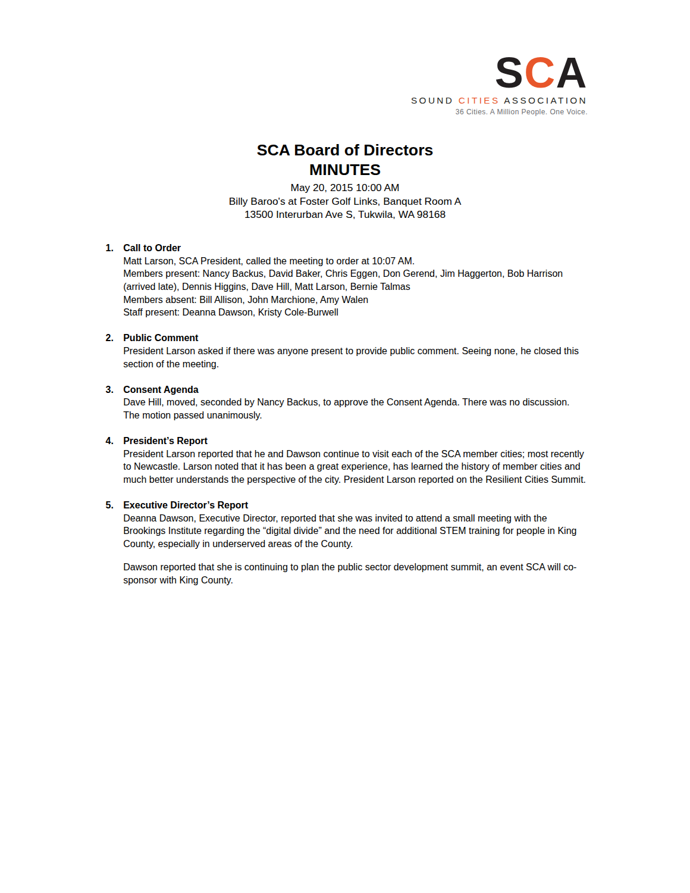SCA
SOUND CITIES ASSOCIATION
36 Cities. A Million People. One Voice.
SCA Board of Directors
MINUTES
May 20, 2015 10:00 AM
Billy Baroo's at Foster Golf Links, Banquet Room A
13500 Interurban Ave S, Tukwila, WA 98168
Call to Order
Matt Larson, SCA President, called the meeting to order at 10:07 AM.
Members present: Nancy Backus, David Baker, Chris Eggen, Don Gerend, Jim Haggerton, Bob Harrison (arrived late), Dennis Higgins, Dave Hill, Matt Larson, Bernie Talmas
Members absent: Bill Allison, John Marchione, Amy Walen
Staff present: Deanna Dawson, Kristy Cole-Burwell
Public Comment
President Larson asked if there was anyone present to provide public comment. Seeing none, he closed this section of the meeting.
Consent Agenda
Dave Hill, moved, seconded by Nancy Backus, to approve the Consent Agenda. There was no discussion. The motion passed unanimously.
President’s Report
President Larson reported that he and Dawson continue to visit each of the SCA member cities; most recently to Newcastle. Larson noted that it has been a great experience, has learned the history of member cities and much better understands the perspective of the city. President Larson reported on the Resilient Cities Summit.
Executive Director’s Report
Deanna Dawson, Executive Director, reported that she was invited to attend a small meeting with the Brookings Institute regarding the “digital divide” and the need for additional STEM training for people in King County, especially in underserved areas of the County.
Dawson reported that she is continuing to plan the public sector development summit, an event SCA will co-sponsor with King County.